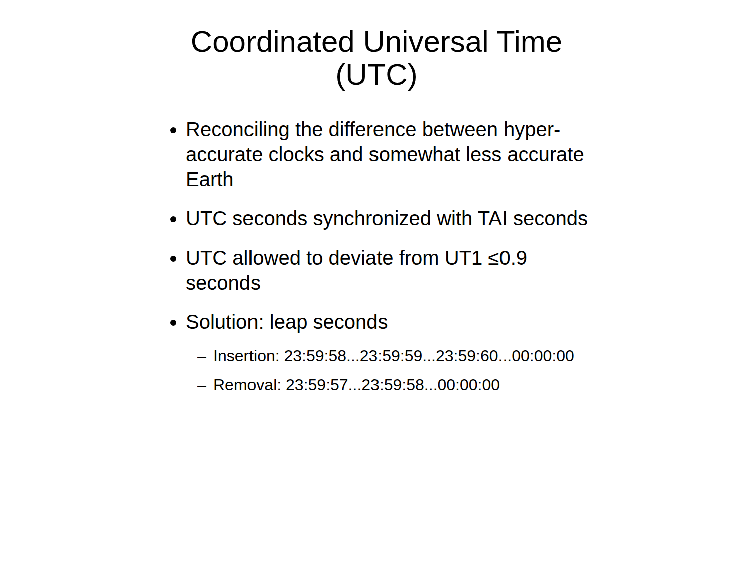Coordinated Universal Time (UTC)
Reconciling the difference between hyper-accurate clocks and somewhat less accurate Earth
UTC seconds synchronized with TAI seconds
UTC allowed to deviate from UT1 ≤0.9 seconds
Solution: leap seconds
Insertion: 23:59:58...23:59:59...23:59:60...00:00:00
Removal: 23:59:57...23:59:58...00:00:00